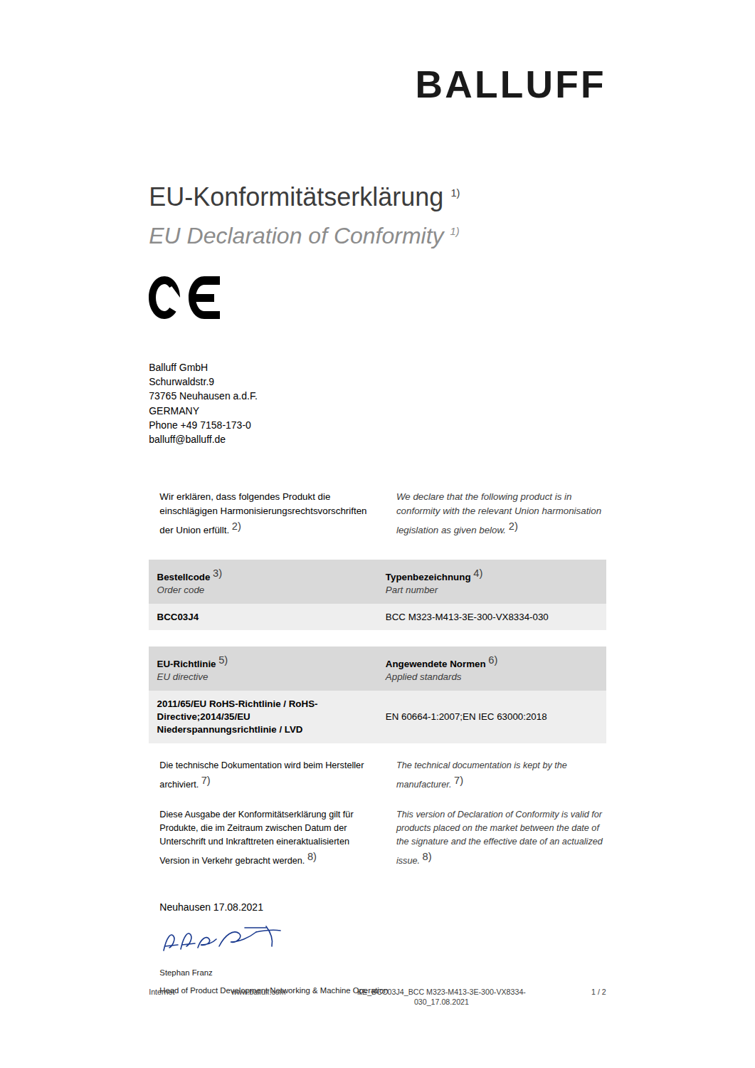BALLUFF
EU-Konformitätserklärung 1)
EU Declaration of Conformity 1)
Balluff GmbH
Schurwaldstr.9
73765 Neuhausen a.d.F.
GERMANY
Phone +49 7158-173-0
balluff@balluff.de
Wir erklären, dass folgendes Produkt die einschlägigen Harmonisierungsrechtsvorschriften der Union erfüllt. 2)
We declare that the following product is in conformity with the relevant Union harmonisation legislation as given below. 2)
| Bestellcode 3) Order code | Typenbezeichnung 4) Part number |
| --- | --- |
| BCC03J4 | BCC M323-M413-3E-300-VX8334-030 |
| EU-Richtlinie 5) EU directive | Angewendete Normen 6) Applied standards |
| --- | --- |
| 2011/65/EU RoHS-Richtlinie / RoHS-Directive;2014/35/EU Niederspannungsrichtlinie / LVD | EN 60664-1:2007;EN IEC 63000:2018 |
Die technische Dokumentation wird beim Hersteller archiviert. 7)
The technical documentation is kept by the manufacturer. 7)
Diese Ausgabe der Konformitätserklärung gilt für Produkte, die im Zeitraum zwischen Datum der Unterschrift und Inkrafttreten eineraktualisierten Version in Verkehr gebracht werden. 8)
This version of Declaration of Conformity is valid for products placed on the market between the date of the signature and the effective date of an actualized issue. 8)
Neuhausen 17.08.2021
Stephan Franz
Head of Product Development Networking & Machine Operation
| Internet | www.balluff.com | KE_BCC03J4_BCC M323-M413-3E-300-VX8334-030_17.08.2021 | 1 / 2 |